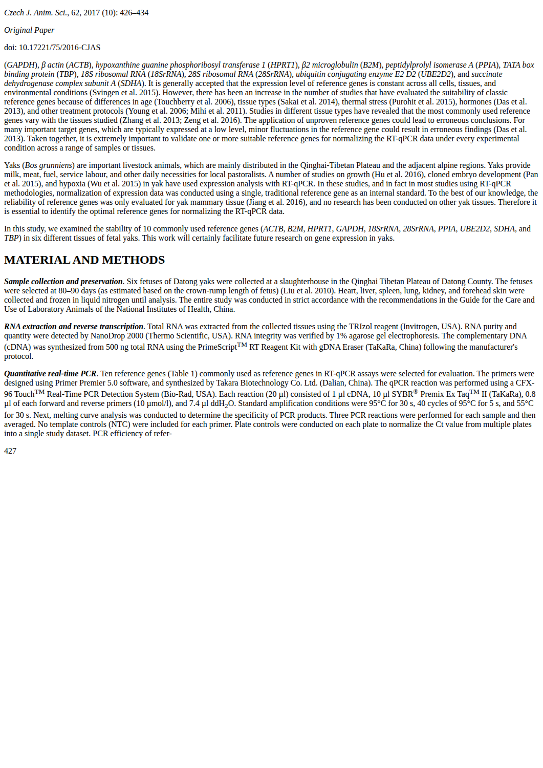Czech J. Anim. Sci., 62, 2017 (10): 426–434
Original Paper
doi: 10.17221/75/2016-CJAS
(GAPDH), β actin (ACTB), hypoxanthine guanine phosphoribosyl transferase 1 (HPRT1), β2 microglobulin (B2M), peptidylprolyl isomerase A (PPIA), TATA box binding protein (TBP), 18S ribosomal RNA (18SrRNA), 28S ribosomal RNA (28SrRNA), ubiquitin conjugating enzyme E2 D2 (UBE2D2), and succinate dehydrogenase complex subunit A (SDHA). It is generally accepted that the expression level of reference genes is constant across all cells, tissues, and environmental conditions (Svingen et al. 2015). However, there has been an increase in the number of studies that have evaluated the suitability of classic reference genes because of differences in age (Touchberry et al. 2006), tissue types (Sakai et al. 2014), thermal stress (Purohit et al. 2015), hormones (Das et al. 2013), and other treatment protocols (Young et al. 2006; Mihi et al. 2011). Studies in different tissue types have revealed that the most commonly used reference genes vary with the tissues studied (Zhang et al. 2013; Zeng et al. 2016). The application of unproven reference genes could lead to erroneous conclusions. For many important target genes, which are typically expressed at a low level, minor fluctuations in the reference gene could result in erroneous findings (Das et al. 2013). Taken together, it is extremely important to validate one or more suitable reference genes for normalizing the RT-qPCR data under every experimental condition across a range of samples or tissues.
Yaks (Bos grunniens) are important livestock animals, which are mainly distributed in the Qinghai-Tibetan Plateau and the adjacent alpine regions. Yaks provide milk, meat, fuel, service labour, and other daily necessities for local pastoralists. A number of studies on growth (Hu et al. 2016), cloned embryo development (Pan et al. 2015), and hypoxia (Wu et al. 2015) in yak have used expression analysis with RT-qPCR. In these studies, and in fact in most studies using RT-qPCR methodologies, normalization of expression data was conducted using a single, traditional reference gene as an internal standard. To the best of our knowledge, the reliability of reference genes was only evaluated for yak mammary tissue (Jiang et al. 2016), and no research has been conducted on other yak tissues. Therefore it is essential to identify the optimal reference genes for normalizing the RT-qPCR data.
In this study, we examined the stability of 10 commonly used reference genes (ACTB, B2M, HPRT1, GAPDH, 18SrRNA, 28SrRNA, PPIA, UBE2D2, SDHA, and TBP) in six different tissues of fetal yaks. This work will certainly facilitate future research on gene expression in yaks.
MATERIAL AND METHODS
Sample collection and preservation. Six fetuses of Datong yaks were collected at a slaughterhouse in the Qinghai Tibetan Plateau of Datong County. The fetuses were selected at 80–90 days (as estimated based on the crown-rump length of fetus) (Liu et al. 2010). Heart, liver, spleen, lung, kidney, and forehead skin were collected and frozen in liquid nitrogen until analysis. The entire study was conducted in strict accordance with the recommendations in the Guide for the Care and Use of Laboratory Animals of the National Institutes of Health, China.
RNA extraction and reverse transcription. Total RNA was extracted from the collected tissues using the TRIzol reagent (Invitrogen, USA). RNA purity and quantity were detected by NanoDrop 2000 (Thermo Scientific, USA). RNA integrity was verified by 1% agarose gel electrophoresis. The complementary DNA (cDNA) was synthesized from 500 ng total RNA using the PrimeScriptTM RT Reagent Kit with gDNA Eraser (TaKaRa, China) following the manufacturer's protocol.
Quantitative real-time PCR. Ten reference genes (Table 1) commonly used as reference genes in RT-qPCR assays were selected for evaluation. The primers were designed using Primer Premier 5.0 software, and synthesized by Takara Biotechnology Co. Ltd. (Dalian, China). The qPCR reaction was performed using a CFX-96 TouchTM Real-Time PCR Detection System (Bio-Rad, USA). Each reaction (20 µl) consisted of 1 µl cDNA, 10 µl SYBR® Premix Ex TaqTM II (TaKaRa), 0.8 µl of each forward and reverse primers (10 µmol/l), and 7.4 µl ddH2O. Standard amplification conditions were 95°C for 30 s, 40 cycles of 95°C for 5 s, and 55°C for 30 s. Next, melting curve analysis was conducted to determine the specificity of PCR products. Three PCR reactions were performed for each sample and then averaged. No template controls (NTC) were included for each primer. Plate controls were conducted on each plate to normalize the Ct value from multiple plates into a single study dataset. PCR efficiency of refer-
427